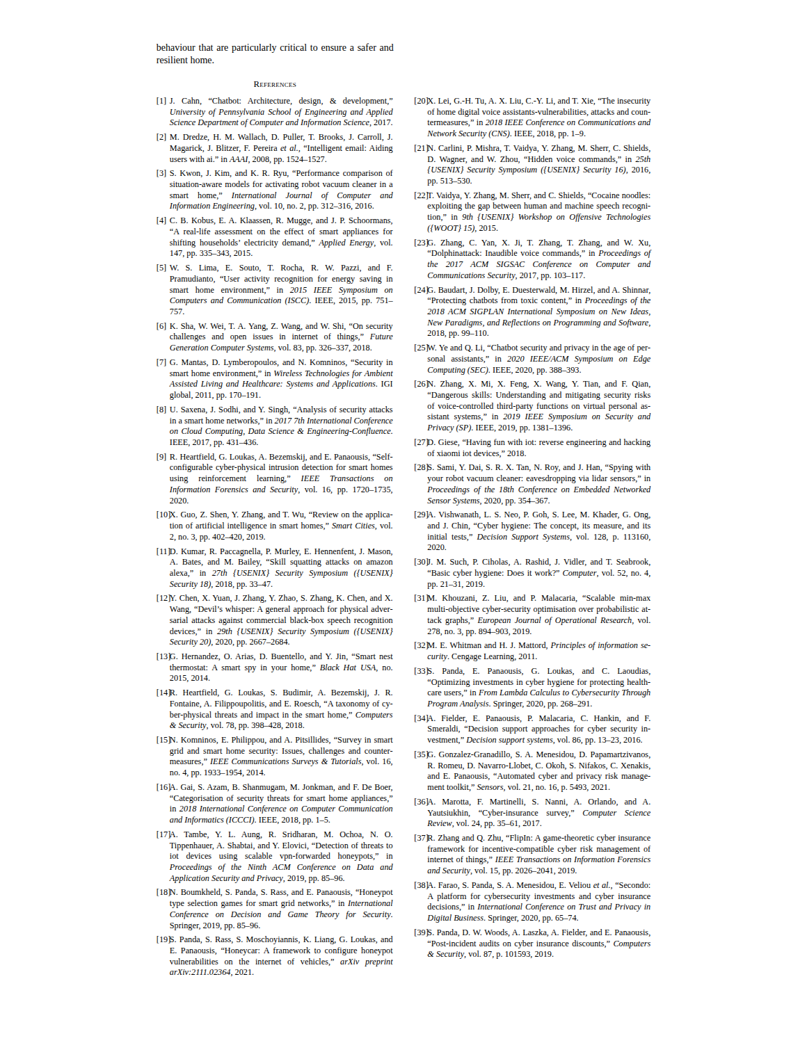behaviour that are particularly critical to ensure a safer and resilient home.
References
J. Cahn, “Chatbot: Architecture, design, & development,” University of Pennsylvania School of Engineering and Applied Science Department of Computer and Information Science, 2017.
M. Dredze, H. M. Wallach, D. Puller, T. Brooks, J. Carroll, J. Magarick, J. Blitzer, F. Pereira et al., “Intelligent email: Aiding users with ai.” in AAAI, 2008, pp. 1524–1527.
S. Kwon, J. Kim, and K. R. Ryu, “Performance comparison of situation-aware models for activating robot vacuum cleaner in a smart home,” International Journal of Computer and Information Engineering, vol. 10, no. 2, pp. 312–316, 2016.
C. B. Kobus, E. A. Klaassen, R. Mugge, and J. P. Schoormans, “A real-life assessment on the effect of smart appliances for shifting households’ electricity demand,” Applied Energy, vol. 147, pp. 335–343, 2015.
W. S. Lima, E. Souto, T. Rocha, R. W. Pazzi, and F. Pramudianto, “User activity recognition for energy saving in smart home environment,” in 2015 IEEE Symposium on Computers and Communication (ISCC). IEEE, 2015, pp. 751–757.
K. Sha, W. Wei, T. A. Yang, Z. Wang, and W. Shi, “On security challenges and open issues in internet of things,” Future Generation Computer Systems, vol. 83, pp. 326–337, 2018.
G. Mantas, D. Lymberopoulos, and N. Komninos, “Security in smart home environment,” in Wireless Technologies for Ambient Assisted Living and Healthcare: Systems and Applications. IGI global, 2011, pp. 170–191.
U. Saxena, J. Sodhi, and Y. Singh, “Analysis of security attacks in a smart home networks,” in 2017 7th International Conference on Cloud Computing, Data Science & Engineering-Confluence. IEEE, 2017, pp. 431–436.
R. Heartfield, G. Loukas, A. Bezemskij, and E. Panaousis, “Self-configurable cyber-physical intrusion detection for smart homes using reinforcement learning,” IEEE Transactions on Information Forensics and Security, vol. 16, pp. 1720–1735, 2020.
X. Guo, Z. Shen, Y. Zhang, and T. Wu, “Review on the application of artificial intelligence in smart homes,” Smart Cities, vol. 2, no. 3, pp. 402–420, 2019.
D. Kumar, R. Paccagnella, P. Murley, E. Hennenfent, J. Mason, A. Bates, and M. Bailey, “Skill squatting attacks on amazon alexa,” in 27th {USENIX} Security Symposium ({USENIX} Security 18), 2018, pp. 33–47.
Y. Chen, X. Yuan, J. Zhang, Y. Zhao, S. Zhang, K. Chen, and X. Wang, “Devil’s whisper: A general approach for physical adversarial attacks against commercial black-box speech recognition devices,” in 29th {USENIX} Security Symposium ({USENIX} Security 20), 2020, pp. 2667–2684.
G. Hernandez, O. Arias, D. Buentello, and Y. Jin, “Smart nest thermostat: A smart spy in your home,” Black Hat USA, no. 2015, 2014.
R. Heartfield, G. Loukas, S. Budimir, A. Bezemskij, J. R. Fontaine, A. Filippoupolitis, and E. Roesch, “A taxonomy of cyber-physical threats and impact in the smart home,” Computers & Security, vol. 78, pp. 398–428, 2018.
N. Komninos, E. Philippou, and A. Pitsillides, “Survey in smart grid and smart home security: Issues, challenges and countermeasures,” IEEE Communications Surveys & Tutorials, vol. 16, no. 4, pp. 1933–1954, 2014.
A. Gai, S. Azam, B. Shanmugam, M. Jonkman, and F. De Boer, “Categorisation of security threats for smart home appliances,” in 2018 International Conference on Computer Communication and Informatics (ICCCI). IEEE, 2018, pp. 1–5.
A. Tambe, Y. L. Aung, R. Sridharan, M. Ochoa, N. O. Tippenhauer, A. Shabtai, and Y. Elovici, “Detection of threats to iot devices using scalable vpn-forwarded honeypots,” in Proceedings of the Ninth ACM Conference on Data and Application Security and Privacy, 2019, pp. 85–96.
N. Boumkheld, S. Panda, S. Rass, and E. Panaousis, “Honeypot type selection games for smart grid networks,” in International Conference on Decision and Game Theory for Security. Springer, 2019, pp. 85–96.
S. Panda, S. Rass, S. Moschoyiannis, K. Liang, G. Loukas, and E. Panaousis, “Honeycar: A framework to configure honeypot vulnerabilities on the internet of vehicles,” arXiv preprint arXiv:2111.02364, 2021.
X. Lei, G.-H. Tu, A. X. Liu, C.-Y. Li, and T. Xie, “The insecurity of home digital voice assistants-vulnerabilities, attacks and countermeasures,” in 2018 IEEE Conference on Communications and Network Security (CNS). IEEE, 2018, pp. 1–9.
N. Carlini, P. Mishra, T. Vaidya, Y. Zhang, M. Sherr, C. Shields, D. Wagner, and W. Zhou, “Hidden voice commands,” in 25th {USENIX} Security Symposium ({USENIX} Security 16), 2016, pp. 513–530.
T. Vaidya, Y. Zhang, M. Sherr, and C. Shields, “Cocaine noodles: exploiting the gap between human and machine speech recognition,” in 9th {USENIX} Workshop on Offensive Technologies ({WOOT} 15), 2015.
G. Zhang, C. Yan, X. Ji, T. Zhang, T. Zhang, and W. Xu, “Dolphinattack: Inaudible voice commands,” in Proceedings of the 2017 ACM SIGSAC Conference on Computer and Communications Security, 2017, pp. 103–117.
G. Baudart, J. Dolby, E. Duesterwald, M. Hirzel, and A. Shinnar, “Protecting chatbots from toxic content,” in Proceedings of the 2018 ACM SIGPLAN International Symposium on New Ideas, New Paradigms, and Reflections on Programming and Software, 2018, pp. 99–110.
W. Ye and Q. Li, “Chatbot security and privacy in the age of personal assistants,” in 2020 IEEE/ACM Symposium on Edge Computing (SEC). IEEE, 2020, pp. 388–393.
N. Zhang, X. Mi, X. Feng, X. Wang, Y. Tian, and F. Qian, “Dangerous skills: Understanding and mitigating security risks of voice-controlled third-party functions on virtual personal assistant systems,” in 2019 IEEE Symposium on Security and Privacy (SP). IEEE, 2019, pp. 1381–1396.
D. Giese, “Having fun with iot: reverse engineering and hacking of xiaomi iot devices,” 2018.
S. Sami, Y. Dai, S. R. X. Tan, N. Roy, and J. Han, “Spying with your robot vacuum cleaner: eavesdropping via lidar sensors,” in Proceedings of the 18th Conference on Embedded Networked Sensor Systems, 2020, pp. 354–367.
A. Vishwanath, L. S. Neo, P. Goh, S. Lee, M. Khader, G. Ong, and J. Chin, “Cyber hygiene: The concept, its measure, and its initial tests,” Decision Support Systems, vol. 128, p. 113160, 2020.
J. M. Such, P. Ciholas, A. Rashid, J. Vidler, and T. Seabrook, “Basic cyber hygiene: Does it work?” Computer, vol. 52, no. 4, pp. 21–31, 2019.
M. Khouzani, Z. Liu, and P. Malacaria, “Scalable min-max multi-objective cyber-security optimisation over probabilistic attack graphs,” European Journal of Operational Research, vol. 278, no. 3, pp. 894–903, 2019.
M. E. Whitman and H. J. Mattord, Principles of information security. Cengage Learning, 2011.
S. Panda, E. Panaousis, G. Loukas, and C. Laoudias, “Optimizing investments in cyber hygiene for protecting healthcare users,” in From Lambda Calculus to Cybersecurity Through Program Analysis. Springer, 2020, pp. 268–291.
A. Fielder, E. Panaousis, P. Malacaria, C. Hankin, and F. Smeraldi, “Decision support approaches for cyber security investment,” Decision support systems, vol. 86, pp. 13–23, 2016.
G. Gonzalez-Granadillo, S. A. Menesidou, D. Papamartzivanos, R. Romeu, D. Navarro-Llobet, C. Okoh, S. Nifakos, C. Xenakis, and E. Panaousis, “Automated cyber and privacy risk management toolkit,” Sensors, vol. 21, no. 16, p. 5493, 2021.
A. Marotta, F. Martinelli, S. Nanni, A. Orlando, and A. Yautsiukhin, “Cyber-insurance survey,” Computer Science Review, vol. 24, pp. 35–61, 2017.
R. Zhang and Q. Zhu, “FlipIn: A game-theoretic cyber insurance framework for incentive-compatible cyber risk management of internet of things,” IEEE Transactions on Information Forensics and Security, vol. 15, pp. 2026–2041, 2019.
A. Farao, S. Panda, S. A. Menesidou, E. Veliou et al., “Secondo: A platform for cybersecurity investments and cyber insurance decisions,” in International Conference on Trust and Privacy in Digital Business. Springer, 2020, pp. 65–74.
S. Panda, D. W. Woods, A. Laszka, A. Fielder, and E. Panaousis, “Post-incident audits on cyber insurance discounts,” Computers & Security, vol. 87, p. 101593, 2019.